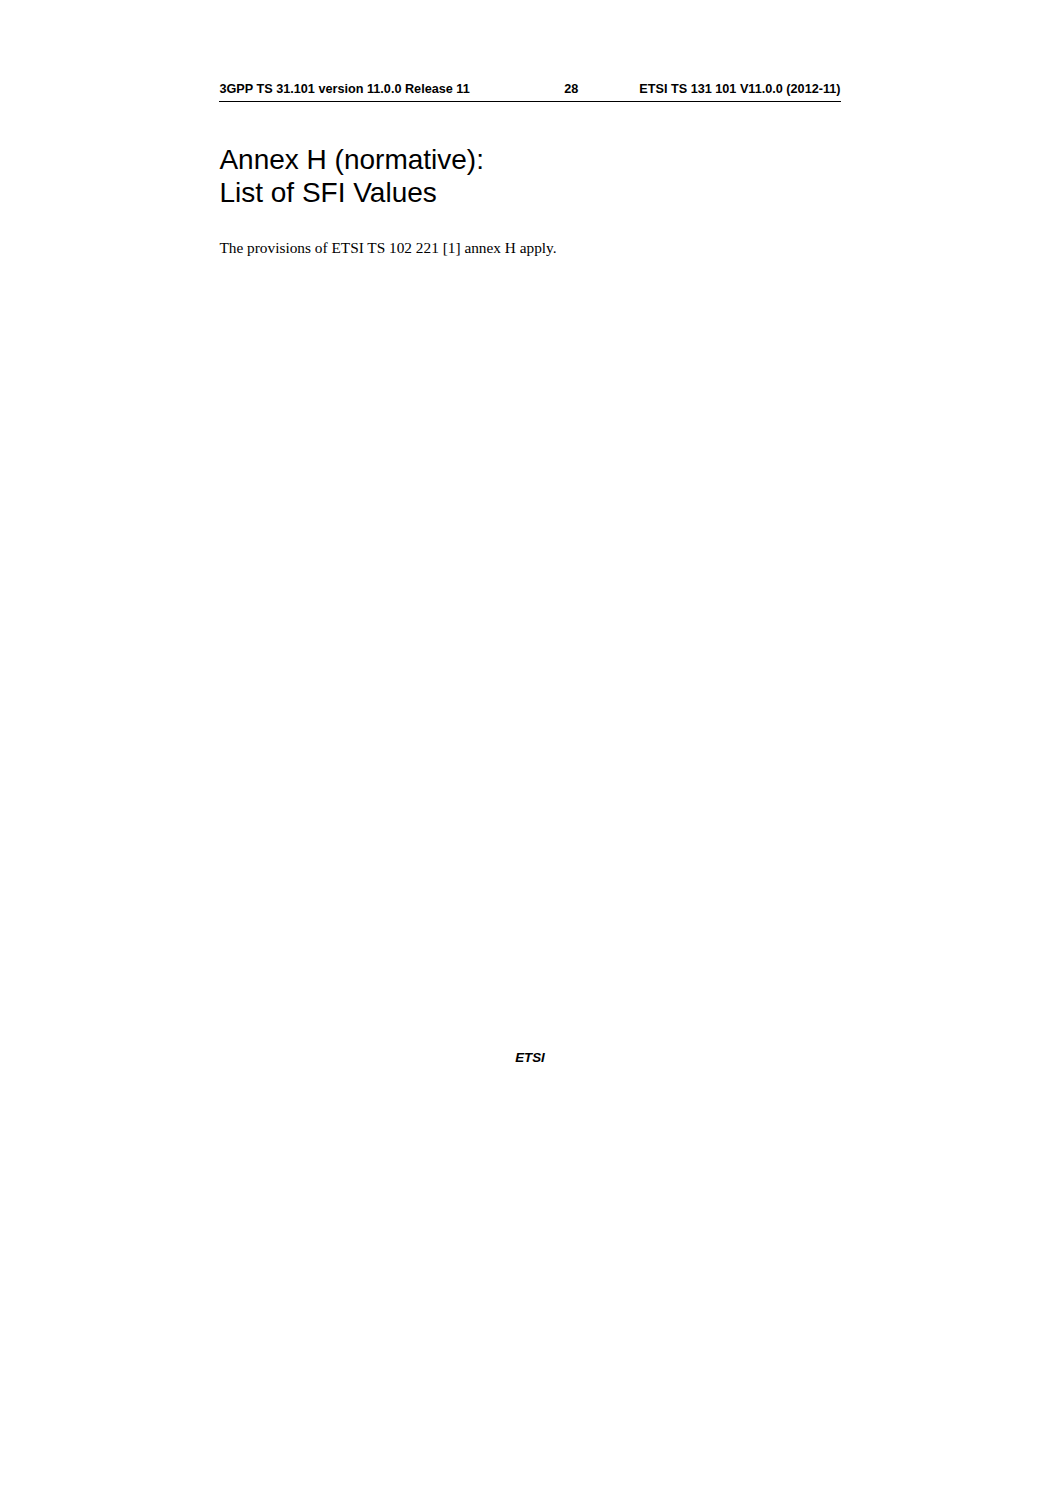3GPP TS 31.101 version 11.0.0 Release 11 28 ETSI TS 131 101 V11.0.0 (2012-11)
Annex H (normative):
List of SFI Values
The provisions of ETSI TS 102 221 [1] annex H apply.
ETSI